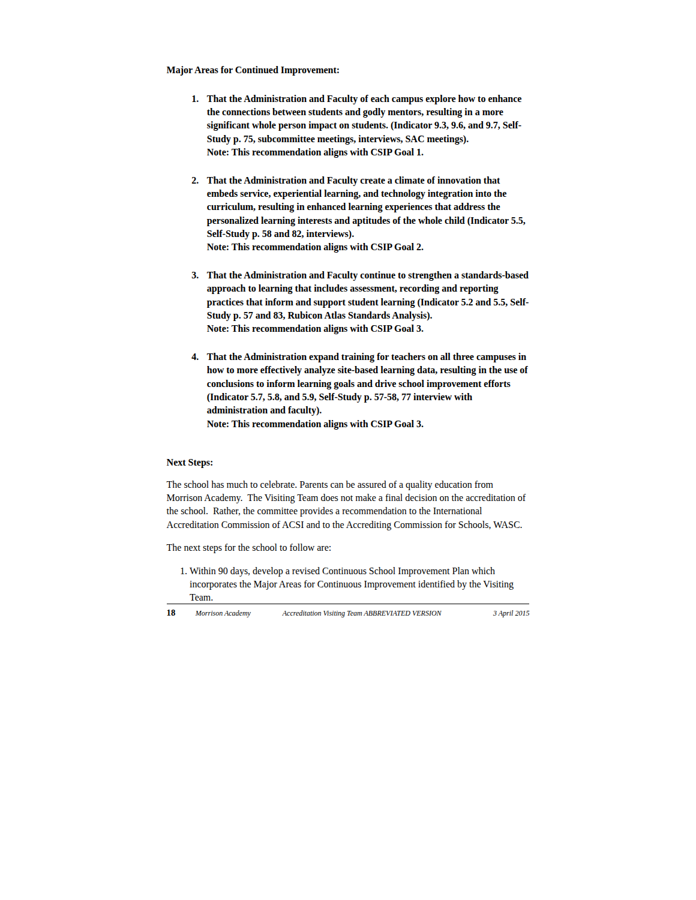Major Areas for Continued Improvement:
That the Administration and Faculty of each campus explore how to enhance the connections between students and godly mentors, resulting in a more significant whole person impact on students. (Indicator 9.3, 9.6, and 9.7, Self-Study p. 75, subcommittee meetings, interviews, SAC meetings).
Note: This recommendation aligns with CSIP Goal 1.
That the Administration and Faculty create a climate of innovation that embeds service, experiential learning, and technology integration into the curriculum, resulting in enhanced learning experiences that address the personalized learning interests and aptitudes of the whole child (Indicator 5.5, Self-Study p. 58 and 82, interviews).
Note: This recommendation aligns with CSIP Goal 2.
That the Administration and Faculty continue to strengthen a standards-based approach to learning that includes assessment, recording and reporting practices that inform and support student learning (Indicator 5.2 and 5.5, Self-Study p. 57 and 83, Rubicon Atlas Standards Analysis).
Note: This recommendation aligns with CSIP Goal 3.
That the Administration expand training for teachers on all three campuses in how to more effectively analyze site-based learning data, resulting in the use of conclusions to inform learning goals and drive school improvement efforts (Indicator 5.7, 5.8, and 5.9, Self-Study p. 57-58, 77 interview with administration and faculty).
Note: This recommendation aligns with CSIP Goal 3.
Next Steps:
The school has much to celebrate. Parents can be assured of a quality education from Morrison Academy. The Visiting Team does not make a final decision on the accreditation of the school. Rather, the committee provides a recommendation to the International Accreditation Commission of ACSI and to the Accrediting Commission for Schools, WASC.
The next steps for the school to follow are:
Within 90 days, develop a revised Continuous School Improvement Plan which incorporates the Major Areas for Continuous Improvement identified by the Visiting Team.
18 Morrison Academy Accreditation Visiting Team ABBREVIATED VERSION
3 April 2015